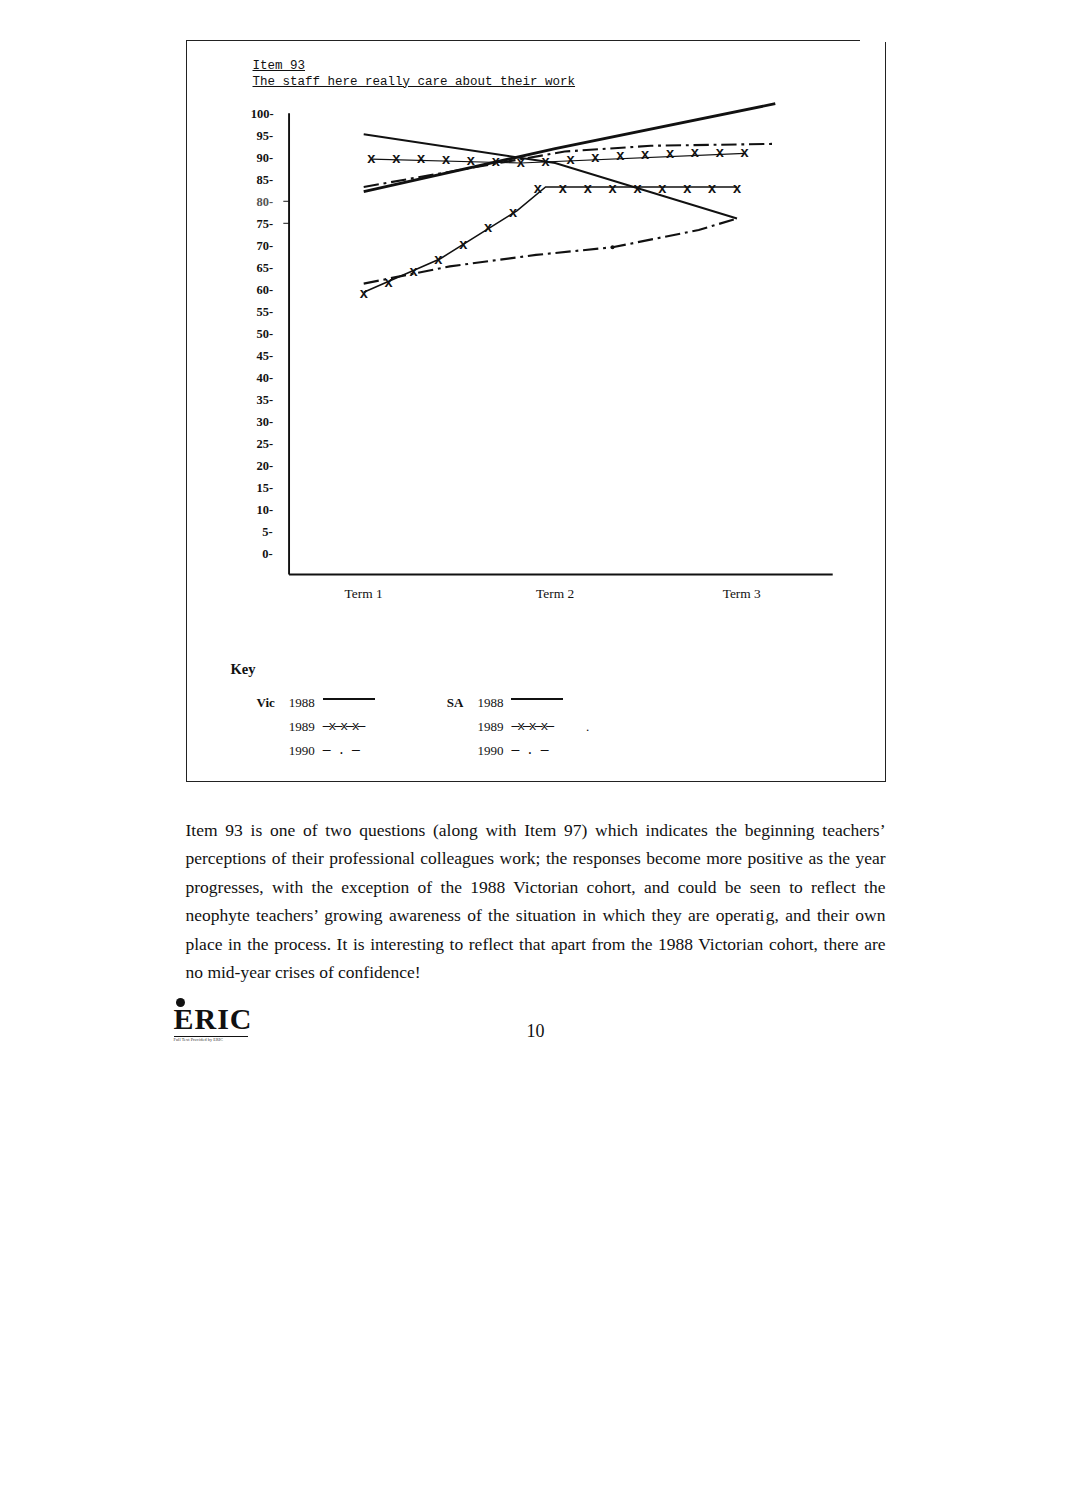Item 93
The staff here really care about their work
100- 95- 90- 85- 80- 75- 70- 65- 60- 55- 50- 45- 40- 35- 30- 25- 20- 15- 10- 5- 0- Term 1 Term 2 Term 3 x x x x x x x x x x x x x x x x x x x x x x x x x x x x x x x x
Key
| Vic | 1988 | | | SA | 1988 | | |
| | 1989 | —x—x—x— | | | 1989 | —x—x—x— | . |
| | 1990 | — . — | | | 1990 | — . — | |
Item 93 is one of two questions (along with Item 97) which indicates the beginning teachers’ perceptions of their professional colleagues work; the responses become more positive as the year progresses, with the exception of the 1988 Victorian cohort, and could be seen to reflect the neophyte teachers’ growing awareness of the situation in which they are operati  g, and their own place in the process. It is interesting to reflect that apart from the 1988 Victorian cohort, there are no mid-year crises of confidence!
ERIC
Full Text Provided by ERIC
10